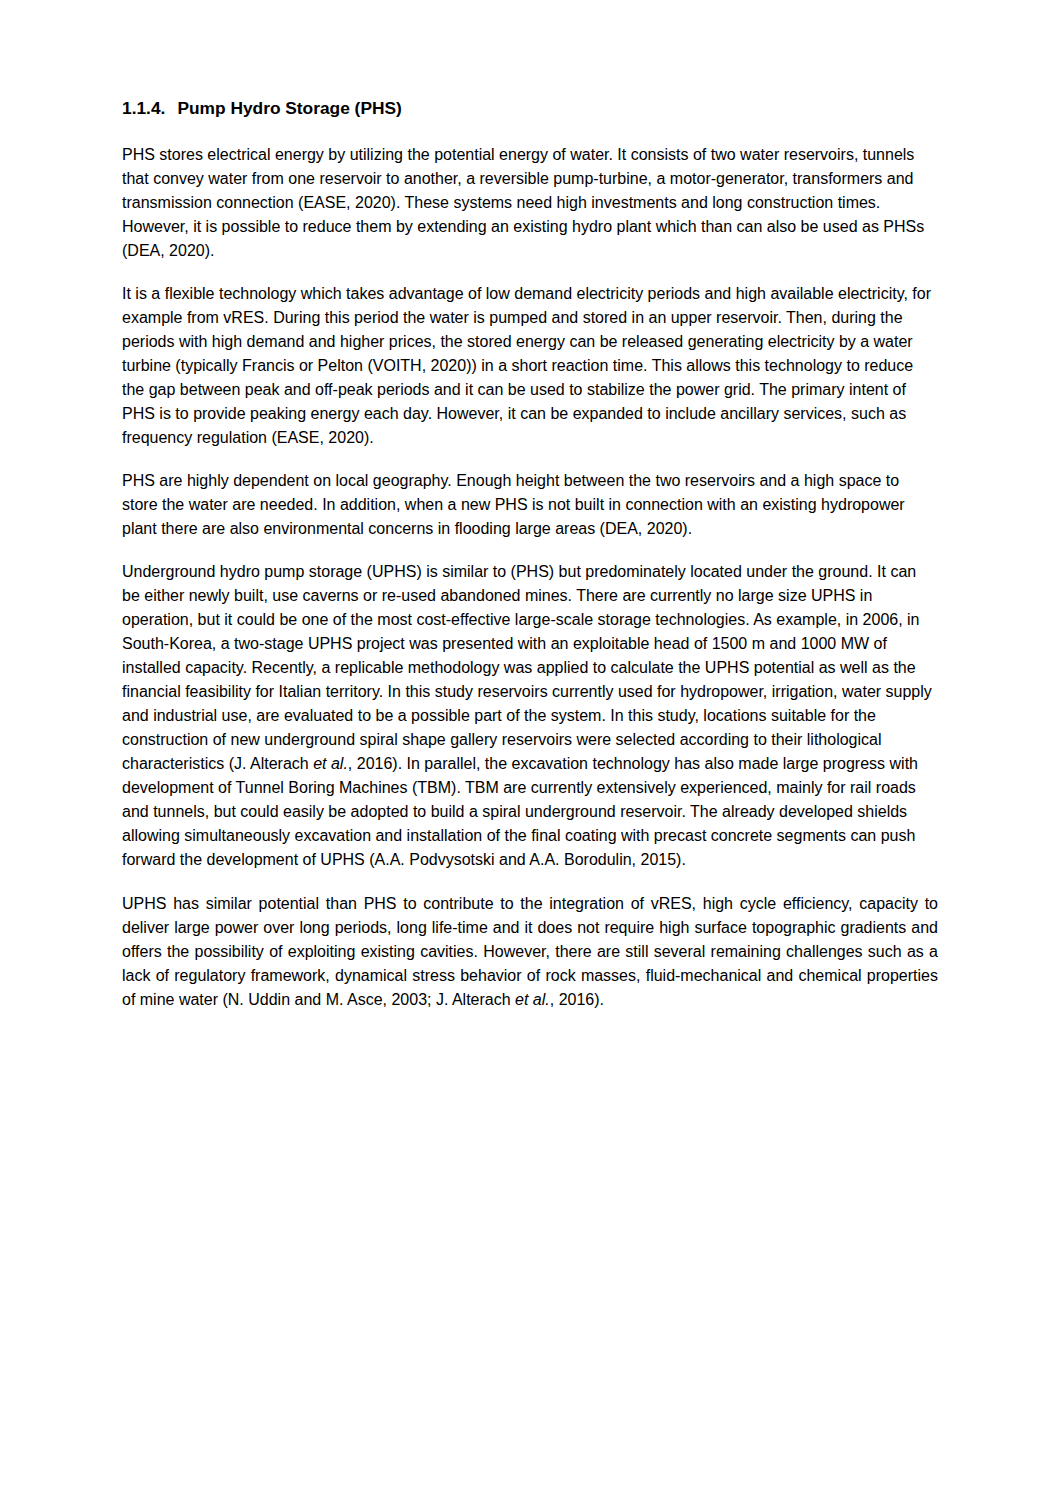1.1.4. Pump Hydro Storage (PHS)
PHS stores electrical energy by utilizing the potential energy of water. It consists of two water reservoirs, tunnels that convey water from one reservoir to another, a reversible pump-turbine, a motor-generator, transformers and transmission connection (EASE, 2020). These systems need high investments and long construction times. However, it is possible to reduce them by extending an existing hydro plant which than can also be used as PHSs (DEA, 2020).
It is a flexible technology which takes advantage of low demand electricity periods and high available electricity, for example from vRES. During this period the water is pumped and stored in an upper reservoir. Then, during the periods with high demand and higher prices, the stored energy can be released generating electricity by a water turbine (typically Francis or Pelton (VOITH, 2020)) in a short reaction time. This allows this technology to reduce the gap between peak and off-peak periods and it can be used to stabilize the power grid. The primary intent of PHS is to provide peaking energy each day. However, it can be expanded to include ancillary services, such as frequency regulation (EASE, 2020).
PHS are highly dependent on local geography. Enough height between the two reservoirs and a high space to store the water are needed. In addition, when a new PHS is not built in connection with an existing hydropower plant there are also environmental concerns in flooding large areas (DEA, 2020).
Underground hydro pump storage (UPHS) is similar to (PHS) but predominately located under the ground. It can be either newly built, use caverns or re-used abandoned mines. There are currently no large size UPHS in operation, but it could be one of the most cost-effective large-scale storage technologies. As example, in 2006, in South-Korea, a two-stage UPHS project was presented with an exploitable head of 1500 m and 1000 MW of installed capacity. Recently, a replicable methodology was applied to calculate the UPHS potential as well as the financial feasibility for Italian territory. In this study reservoirs currently used for hydropower, irrigation, water supply and industrial use, are evaluated to be a possible part of the system. In this study, locations suitable for the construction of new underground spiral shape gallery reservoirs were selected according to their lithological characteristics (J. Alterach et al., 2016). In parallel, the excavation technology has also made large progress with development of Tunnel Boring Machines (TBM). TBM are currently extensively experienced, mainly for rail roads and tunnels, but could easily be adopted to build a spiral underground reservoir. The already developed shields allowing simultaneously excavation and installation of the final coating with precast concrete segments can push forward the development of UPHS (A.A. Podvysotski and A.A. Borodulin, 2015).
UPHS has similar potential than PHS to contribute to the integration of vRES, high cycle efficiency, capacity to deliver large power over long periods, long life-time and it does not require high surface topographic gradients and offers the possibility of exploiting existing cavities. However, there are still several remaining challenges such as a lack of regulatory framework, dynamical stress behavior of rock masses, fluid-mechanical and chemical properties of mine water (N. Uddin and M. Asce, 2003; J. Alterach et al., 2016).